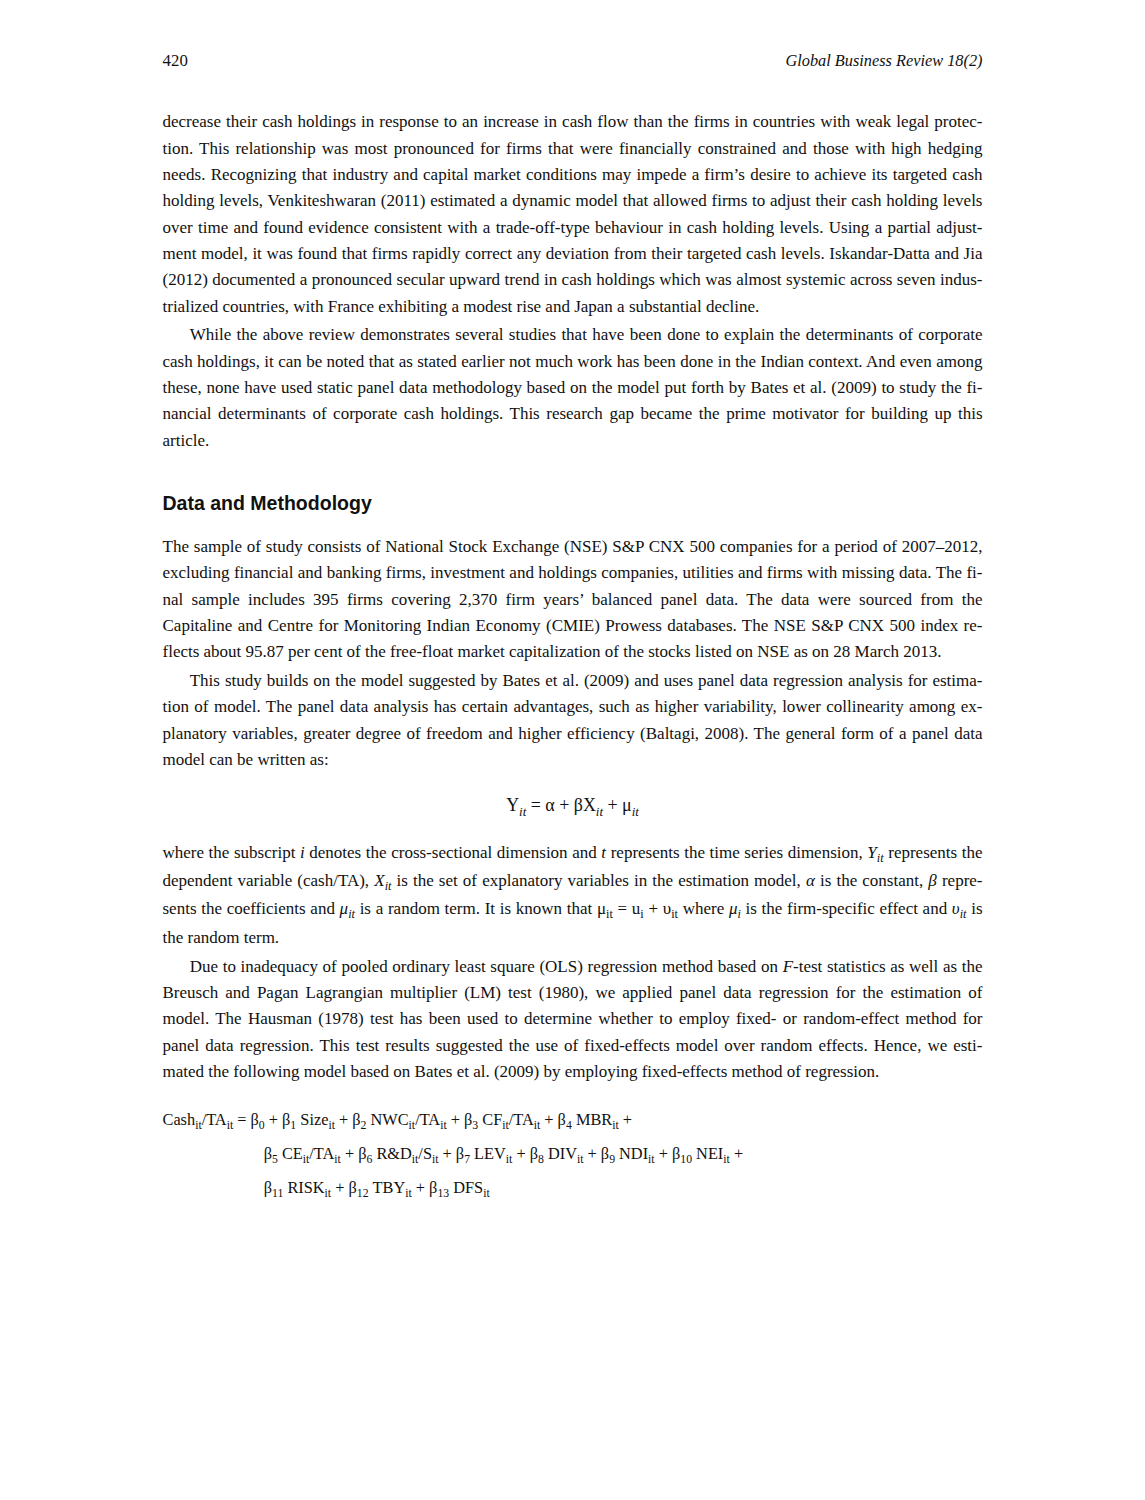420
Global Business Review 18(2)
decrease their cash holdings in response to an increase in cash flow than the firms in countries with weak legal protection. This relationship was most pronounced for firms that were financially constrained and those with high hedging needs. Recognizing that industry and capital market conditions may impede a firm’s desire to achieve its targeted cash holding levels, Venkiteshwaran (2011) estimated a dynamic model that allowed firms to adjust their cash holding levels over time and found evidence consistent with a trade-off-type behaviour in cash holding levels. Using a partial adjustment model, it was found that firms rapidly correct any deviation from their targeted cash levels. Iskandar-Datta and Jia (2012) documented a pronounced secular upward trend in cash holdings which was almost systemic across seven industrialized countries, with France exhibiting a modest rise and Japan a substantial decline.
While the above review demonstrates several studies that have been done to explain the determinants of corporate cash holdings, it can be noted that as stated earlier not much work has been done in the Indian context. And even among these, none have used static panel data methodology based on the model put forth by Bates et al. (2009) to study the financial determinants of corporate cash holdings. This research gap became the prime motivator for building up this article.
Data and Methodology
The sample of study consists of National Stock Exchange (NSE) S&P CNX 500 companies for a period of 2007–2012, excluding financial and banking firms, investment and holdings companies, utilities and firms with missing data. The final sample includes 395 firms covering 2,370 firm years’ balanced panel data. The data were sourced from the Capitaline and Centre for Monitoring Indian Economy (CMIE) Prowess databases. The NSE S&P CNX 500 index reflects about 95.87 per cent of the free-float market capitalization of the stocks listed on NSE as on 28 March 2013.
This study builds on the model suggested by Bates et al. (2009) and uses panel data regression analysis for estimation of model. The panel data analysis has certain advantages, such as higher variability, lower collinearity among explanatory variables, greater degree of freedom and higher efficiency (Baltagi, 2008). The general form of a panel data model can be written as:
Yit = α + βXit + μit
where the subscript i denotes the cross-sectional dimension and t represents the time series dimension, Yit represents the dependent variable (cash/TA), Xit is the set of explanatory variables in the estimation model, α is the constant, β represents the coefficients and μit is a random term. It is known that μit = ui + υit where μi is the firm-specific effect and υit is the random term.
Due to inadequacy of pooled ordinary least square (OLS) regression method based on F-test statistics as well as the Breusch and Pagan Lagrangian multiplier (LM) test (1980), we applied panel data regression for the estimation of model. The Hausman (1978) test has been used to determine whether to employ fixed- or random-effect method for panel data regression. This test results suggested the use of fixed-effects model over random effects. Hence, we estimated the following model based on Bates et al. (2009) by employing fixed-effects method of regression.
Cashit/TAit = β0 + β1 Sizeit + β2 NWCit/TAit + β3 CFit/TAit + β4 MBRit +
β5 CEit/TAit + β6 R&Dit/Sit + β7 LEVit + β8 DIVit + β9 NDIit + β10 NEIit +
β11 RISKit + β12 TBYit + β13 DFSit